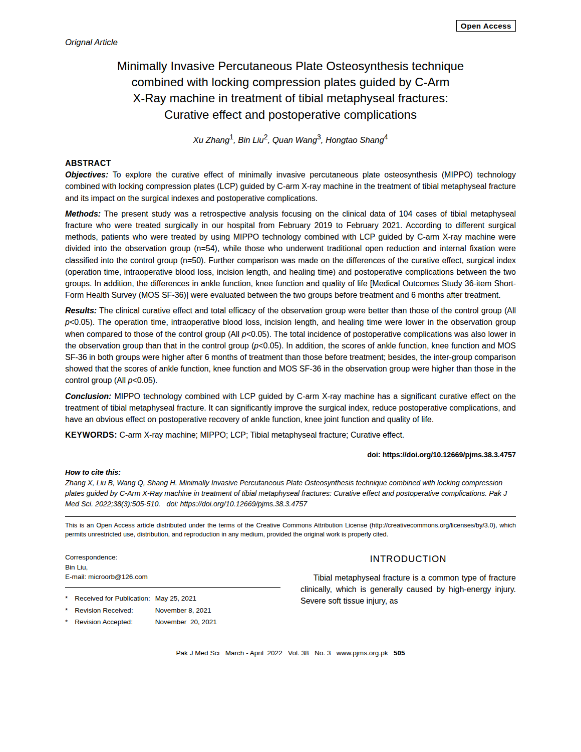Open Access
Orignal Article
Minimally Invasive Percutaneous Plate Osteosynthesis technique
combined with locking compression plates guided by C-Arm
X-Ray machine in treatment of tibial metaphyseal fractures:
Curative effect and postoperative complications
Xu Zhang1, Bin Liu2, Quan Wang3, Hongtao Shang4
ABSTRACT
Objectives: To explore the curative effect of minimally invasive percutaneous plate osteosynthesis (MIPPO) technology combined with locking compression plates (LCP) guided by C-arm X-ray machine in the treatment of tibial metaphyseal fracture and its impact on the surgical indexes and postoperative complications.
Methods: The present study was a retrospective analysis focusing on the clinical data of 104 cases of tibial metaphyseal fracture who were treated surgically in our hospital from February 2019 to February 2021. According to different surgical methods, patients who were treated by using MIPPO technology combined with LCP guided by C-arm X-ray machine were divided into the observation group (n=54), while those who underwent traditional open reduction and internal fixation were classified into the control group (n=50). Further comparison was made on the differences of the curative effect, surgical index (operation time, intraoperative blood loss, incision length, and healing time) and postoperative complications between the two groups. In addition, the differences in ankle function, knee function and quality of life [Medical Outcomes Study 36-item Short-Form Health Survey (MOS SF-36)] were evaluated between the two groups before treatment and 6 months after treatment.
Results: The clinical curative effect and total efficacy of the observation group were better than those of the control group (All p<0.05). The operation time, intraoperative blood loss, incision length, and healing time were lower in the observation group when compared to those of the control group (All p<0.05). The total incidence of postoperative complications was also lower in the observation group than that in the control group (p<0.05). In addition, the scores of ankle function, knee function and MOS SF-36 in both groups were higher after 6 months of treatment than those before treatment; besides, the inter-group comparison showed that the scores of ankle function, knee function and MOS SF-36 in the observation group were higher than those in the control group (All p<0.05).
Conclusion: MIPPO technology combined with LCP guided by C-arm X-ray machine has a significant curative effect on the treatment of tibial metaphyseal fracture. It can significantly improve the surgical index, reduce postoperative complications, and have an obvious effect on postoperative recovery of ankle function, knee joint function and quality of life.
KEYWORDS: C-arm X-ray machine; MIPPO; LCP; Tibial metaphyseal fracture; Curative effect.
doi: https://doi.org/10.12669/pjms.38.3.4757
How to cite this:
Zhang X, Liu B, Wang Q, Shang H. Minimally Invasive Percutaneous Plate Osteosynthesis technique combined with locking compression plates guided by C-Arm X-Ray machine in treatment of tibial metaphyseal fractures: Curative effect and postoperative complications. Pak J Med Sci. 2022;38(3):505-510. doi: https://doi.org/10.12669/pjms.38.3.4757
This is an Open Access article distributed under the terms of the Creative Commons Attribution License (http://creativecommons.org/licenses/by/3.0), which permits unrestricted use, distribution, and reproduction in any medium, provided the original work is properly cited.
Correspondence:
Bin Liu,
E-mail: microorb@126.com
| * | Received for Publication: | May 25, 2021 |
| * | Revision Received: | November 8, 2021 |
| * | Revision Accepted: | November 20, 2021 |
INTRODUCTION
Tibial metaphyseal fracture is a common type of fracture clinically, which is generally caused by high-energy injury. Severe soft tissue injury, as
Pak J Med Sci March - April 2022 Vol. 38 No. 3 www.pjms.org.pk 505